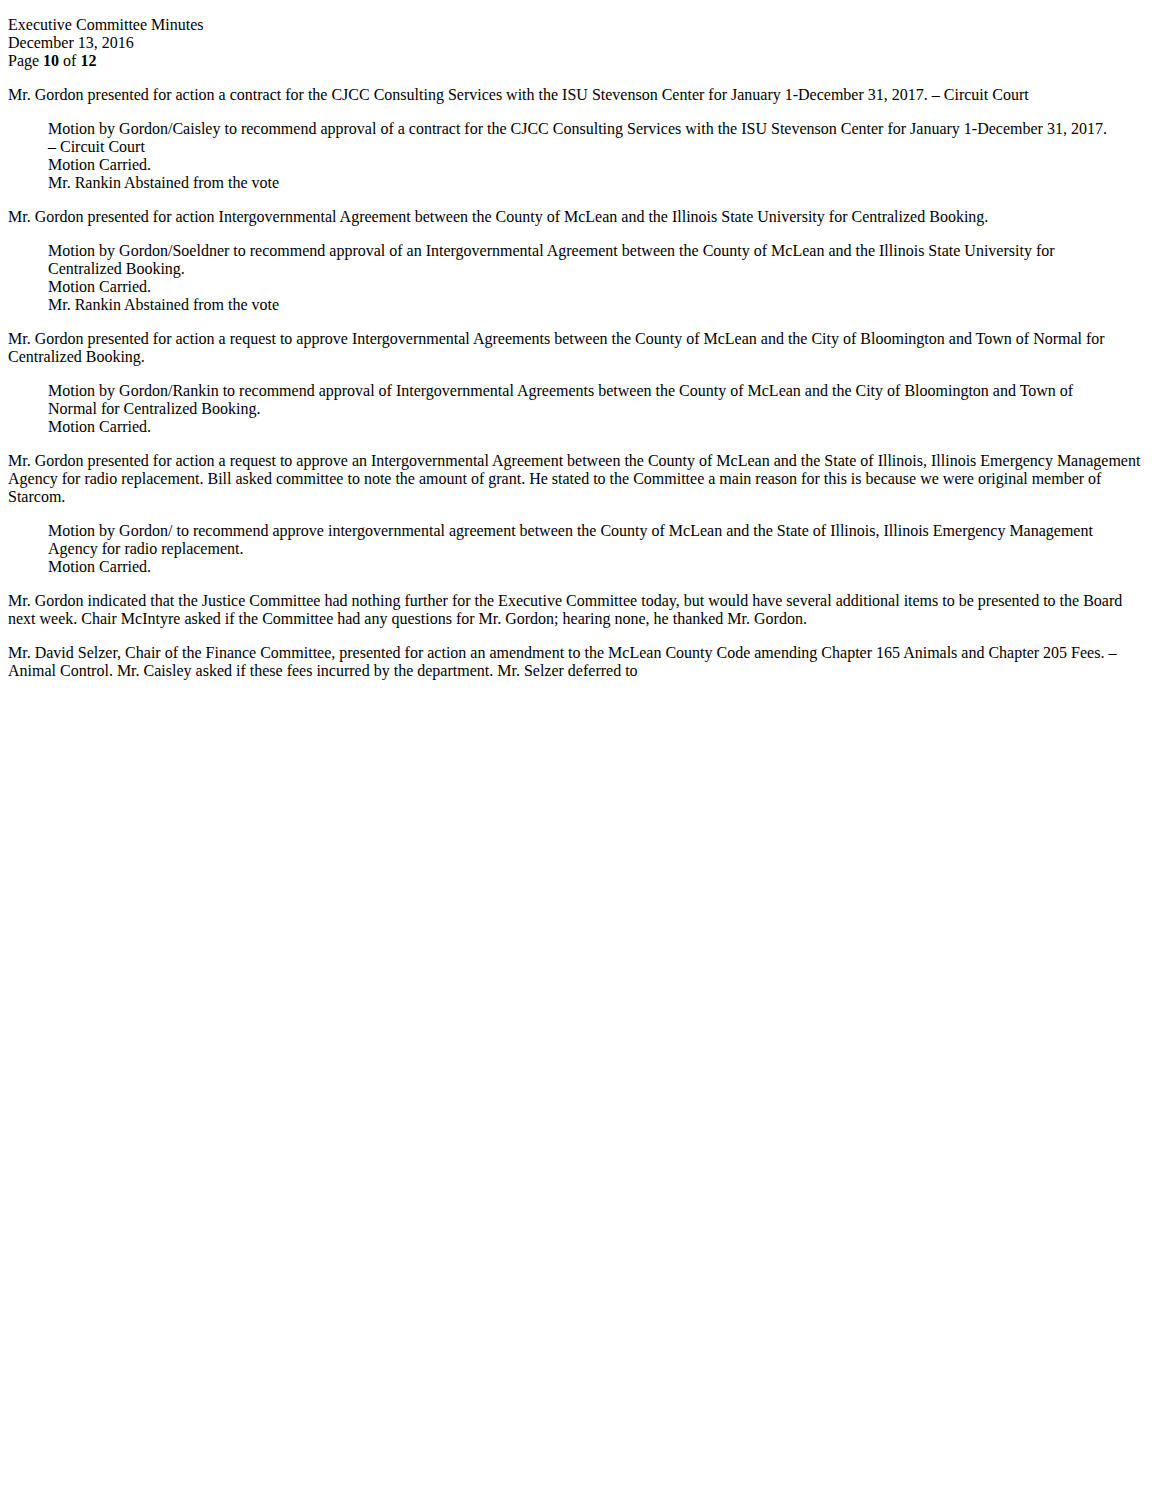Executive Committee Minutes
December 13, 2016
Page 10 of 12
Mr. Gordon presented for action a contract for the CJCC Consulting Services with the ISU Stevenson Center for January 1-December 31, 2017. – Circuit Court
Motion by Gordon/Caisley to recommend approval of a contract for the CJCC Consulting Services with the ISU Stevenson Center for January 1-December 31, 2017. – Circuit Court
Motion Carried.
Mr. Rankin Abstained from the vote
Mr. Gordon presented for action Intergovernmental Agreement between the County of McLean and the Illinois State University for Centralized Booking.
Motion by Gordon/Soeldner to recommend approval of an Intergovernmental Agreement between the County of McLean and the Illinois State University for Centralized Booking.
Motion Carried.
Mr. Rankin Abstained from the vote
Mr. Gordon presented for action a request to approve Intergovernmental Agreements between the County of McLean and the City of Bloomington and Town of Normal for Centralized Booking.
Motion by Gordon/Rankin to recommend approval of Intergovernmental Agreements between the County of McLean and the City of Bloomington and Town of Normal for Centralized Booking.
Motion Carried.
Mr. Gordon presented for action a request to approve an Intergovernmental Agreement between the County of McLean and the State of Illinois, Illinois Emergency Management Agency for radio replacement. Bill asked committee to note the amount of grant. He stated to the Committee a main reason for this is because we were original member of Starcom.
Motion by Gordon/ to recommend approve intergovernmental agreement between the County of McLean and the State of Illinois, Illinois Emergency Management Agency for radio replacement.
Motion Carried.
Mr. Gordon indicated that the Justice Committee had nothing further for the Executive Committee today, but would have several additional items to be presented to the Board next week. Chair McIntyre asked if the Committee had any questions for Mr. Gordon; hearing none, he thanked Mr. Gordon.
Mr. David Selzer, Chair of the Finance Committee, presented for action an amendment to the McLean County Code amending Chapter 165 Animals and Chapter 205 Fees. – Animal Control. Mr. Caisley asked if these fees incurred by the department. Mr. Selzer deferred to